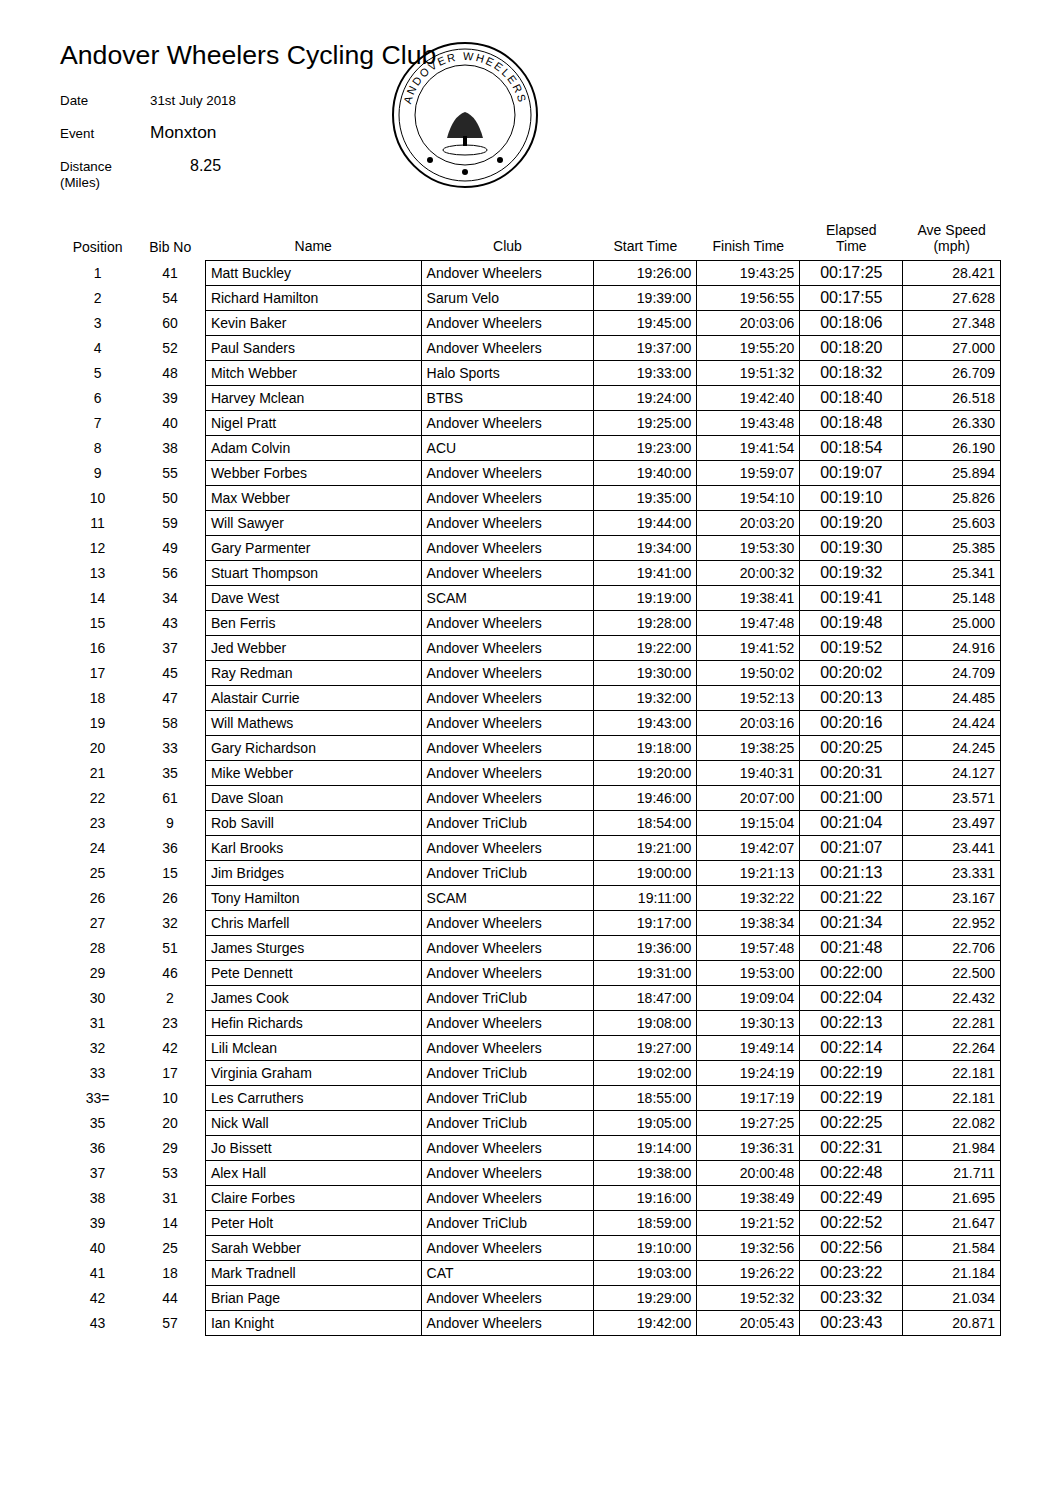Andover Wheelers Cycling Club
Date
31st July 2018
Event
Monxton
Distance
(Miles)
8.25
ANDOVER WHEELERS
| Position | Bib No | Name | Club | Start Time | Finish Time | Elapsed Time | Ave Speed (mph) |
| --- | --- | --- | --- | --- | --- | --- | --- |
| 1 | 41 | Matt Buckley | Andover Wheelers | 19:26:00 | 19:43:25 | 00:17:25 | 28.421 |
| 2 | 54 | Richard Hamilton | Sarum Velo | 19:39:00 | 19:56:55 | 00:17:55 | 27.628 |
| 3 | 60 | Kevin Baker | Andover Wheelers | 19:45:00 | 20:03:06 | 00:18:06 | 27.348 |
| 4 | 52 | Paul Sanders | Andover Wheelers | 19:37:00 | 19:55:20 | 00:18:20 | 27.000 |
| 5 | 48 | Mitch Webber | Halo Sports | 19:33:00 | 19:51:32 | 00:18:32 | 26.709 |
| 6 | 39 | Harvey Mclean | BTBS | 19:24:00 | 19:42:40 | 00:18:40 | 26.518 |
| 7 | 40 | Nigel Pratt | Andover Wheelers | 19:25:00 | 19:43:48 | 00:18:48 | 26.330 |
| 8 | 38 | Adam Colvin | ACU | 19:23:00 | 19:41:54 | 00:18:54 | 26.190 |
| 9 | 55 | Webber Forbes | Andover Wheelers | 19:40:00 | 19:59:07 | 00:19:07 | 25.894 |
| 10 | 50 | Max Webber | Andover Wheelers | 19:35:00 | 19:54:10 | 00:19:10 | 25.826 |
| 11 | 59 | Will Sawyer | Andover Wheelers | 19:44:00 | 20:03:20 | 00:19:20 | 25.603 |
| 12 | 49 | Gary Parmenter | Andover Wheelers | 19:34:00 | 19:53:30 | 00:19:30 | 25.385 |
| 13 | 56 | Stuart Thompson | Andover Wheelers | 19:41:00 | 20:00:32 | 00:19:32 | 25.341 |
| 14 | 34 | Dave West | SCAM | 19:19:00 | 19:38:41 | 00:19:41 | 25.148 |
| 15 | 43 | Ben Ferris | Andover Wheelers | 19:28:00 | 19:47:48 | 00:19:48 | 25.000 |
| 16 | 37 | Jed Webber | Andover Wheelers | 19:22:00 | 19:41:52 | 00:19:52 | 24.916 |
| 17 | 45 | Ray Redman | Andover Wheelers | 19:30:00 | 19:50:02 | 00:20:02 | 24.709 |
| 18 | 47 | Alastair Currie | Andover Wheelers | 19:32:00 | 19:52:13 | 00:20:13 | 24.485 |
| 19 | 58 | Will Mathews | Andover Wheelers | 19:43:00 | 20:03:16 | 00:20:16 | 24.424 |
| 20 | 33 | Gary Richardson | Andover Wheelers | 19:18:00 | 19:38:25 | 00:20:25 | 24.245 |
| 21 | 35 | Mike Webber | Andover Wheelers | 19:20:00 | 19:40:31 | 00:20:31 | 24.127 |
| 22 | 61 | Dave Sloan | Andover Wheelers | 19:46:00 | 20:07:00 | 00:21:00 | 23.571 |
| 23 | 9 | Rob Savill | Andover TriClub | 18:54:00 | 19:15:04 | 00:21:04 | 23.497 |
| 24 | 36 | Karl Brooks | Andover Wheelers | 19:21:00 | 19:42:07 | 00:21:07 | 23.441 |
| 25 | 15 | Jim Bridges | Andover TriClub | 19:00:00 | 19:21:13 | 00:21:13 | 23.331 |
| 26 | 26 | Tony Hamilton | SCAM | 19:11:00 | 19:32:22 | 00:21:22 | 23.167 |
| 27 | 32 | Chris Marfell | Andover Wheelers | 19:17:00 | 19:38:34 | 00:21:34 | 22.952 |
| 28 | 51 | James Sturges | Andover Wheelers | 19:36:00 | 19:57:48 | 00:21:48 | 22.706 |
| 29 | 46 | Pete Dennett | Andover Wheelers | 19:31:00 | 19:53:00 | 00:22:00 | 22.500 |
| 30 | 2 | James Cook | Andover TriClub | 18:47:00 | 19:09:04 | 00:22:04 | 22.432 |
| 31 | 23 | Hefin Richards | Andover Wheelers | 19:08:00 | 19:30:13 | 00:22:13 | 22.281 |
| 32 | 42 | Lili Mclean | Andover Wheelers | 19:27:00 | 19:49:14 | 00:22:14 | 22.264 |
| 33 | 17 | Virginia Graham | Andover TriClub | 19:02:00 | 19:24:19 | 00:22:19 | 22.181 |
| 33= | 10 | Les Carruthers | Andover TriClub | 18:55:00 | 19:17:19 | 00:22:19 | 22.181 |
| 35 | 20 | Nick Wall | Andover TriClub | 19:05:00 | 19:27:25 | 00:22:25 | 22.082 |
| 36 | 29 | Jo Bissett | Andover Wheelers | 19:14:00 | 19:36:31 | 00:22:31 | 21.984 |
| 37 | 53 | Alex Hall | Andover Wheelers | 19:38:00 | 20:00:48 | 00:22:48 | 21.711 |
| 38 | 31 | Claire Forbes | Andover Wheelers | 19:16:00 | 19:38:49 | 00:22:49 | 21.695 |
| 39 | 14 | Peter Holt | Andover TriClub | 18:59:00 | 19:21:52 | 00:22:52 | 21.647 |
| 40 | 25 | Sarah Webber | Andover Wheelers | 19:10:00 | 19:32:56 | 00:22:56 | 21.584 |
| 41 | 18 | Mark Tradnell | CAT | 19:03:00 | 19:26:22 | 00:23:22 | 21.184 |
| 42 | 44 | Brian Page | Andover Wheelers | 19:29:00 | 19:52:32 | 00:23:32 | 21.034 |
| 43 | 57 | Ian Knight | Andover Wheelers | 19:42:00 | 20:05:43 | 00:23:43 | 20.871 |